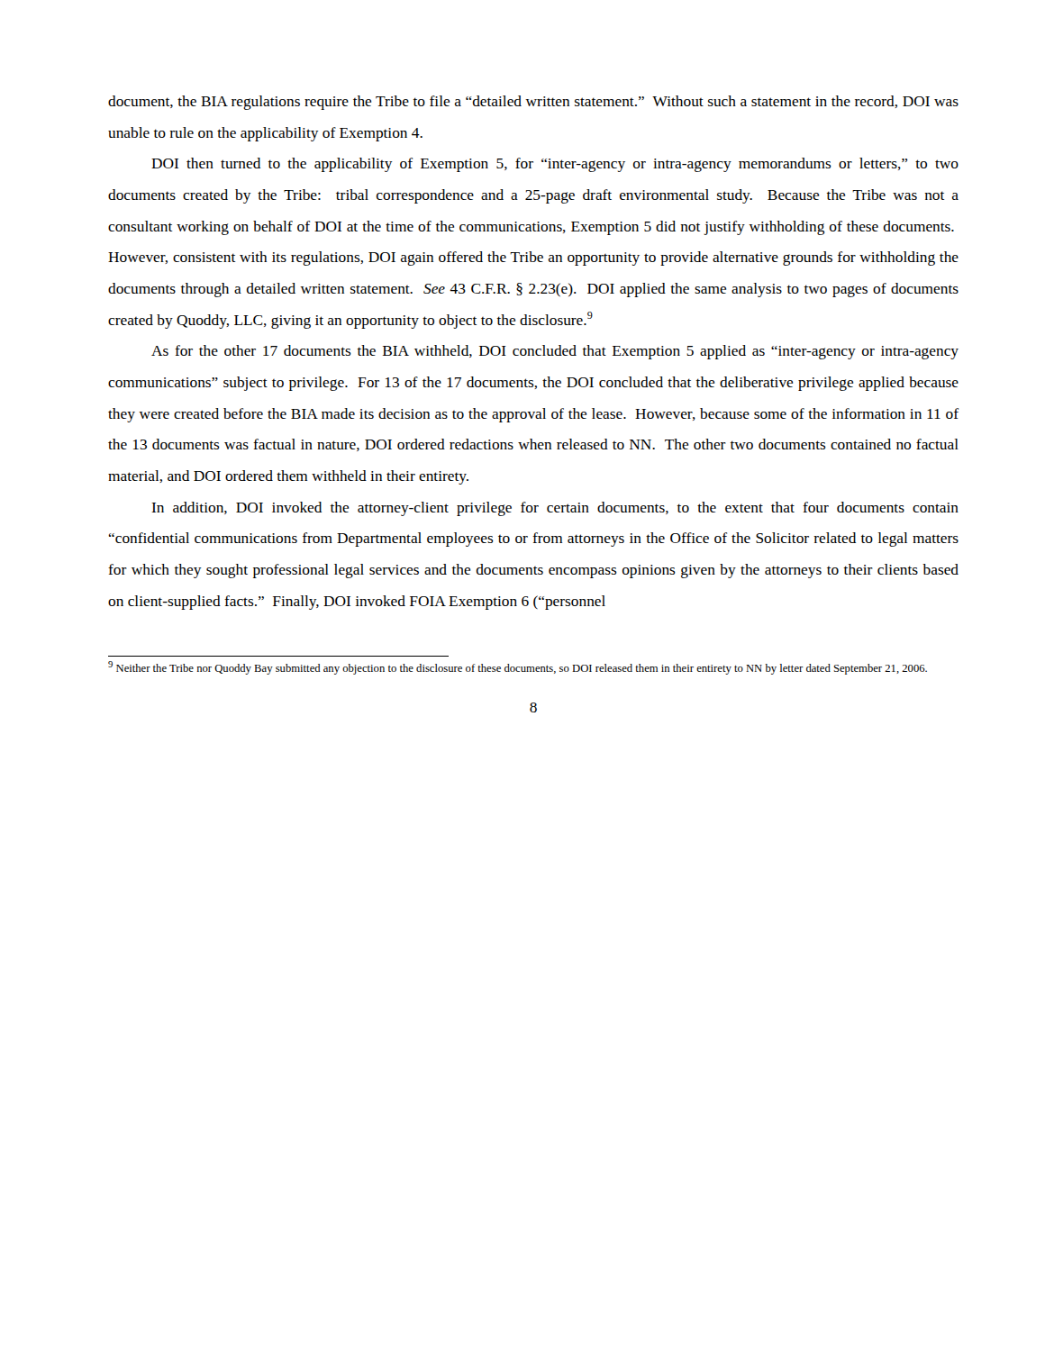document, the BIA regulations require the Tribe to file a “detailed written statement.” Without such a statement in the record, DOI was unable to rule on the applicability of Exemption 4.
DOI then turned to the applicability of Exemption 5, for “inter-agency or intra-agency memorandums or letters,” to two documents created by the Tribe: tribal correspondence and a 25-page draft environmental study. Because the Tribe was not a consultant working on behalf of DOI at the time of the communications, Exemption 5 did not justify withholding of these documents. However, consistent with its regulations, DOI again offered the Tribe an opportunity to provide alternative grounds for withholding the documents through a detailed written statement. See 43 C.F.R. § 2.23(e). DOI applied the same analysis to two pages of documents created by Quoddy, LLC, giving it an opportunity to object to the disclosure.9
As for the other 17 documents the BIA withheld, DOI concluded that Exemption 5 applied as “inter-agency or intra-agency communications” subject to privilege. For 13 of the 17 documents, the DOI concluded that the deliberative privilege applied because they were created before the BIA made its decision as to the approval of the lease. However, because some of the information in 11 of the 13 documents was factual in nature, DOI ordered redactions when released to NN. The other two documents contained no factual material, and DOI ordered them withheld in their entirety.
In addition, DOI invoked the attorney-client privilege for certain documents, to the extent that four documents contain “confidential communications from Departmental employees to or from attorneys in the Office of the Solicitor related to legal matters for which they sought professional legal services and the documents encompass opinions given by the attorneys to their clients based on client-supplied facts.” Finally, DOI invoked FOIA Exemption 6 (“personnel
9 Neither the Tribe nor Quoddy Bay submitted any objection to the disclosure of these documents, so DOI released them in their entirety to NN by letter dated September 21, 2006.
8